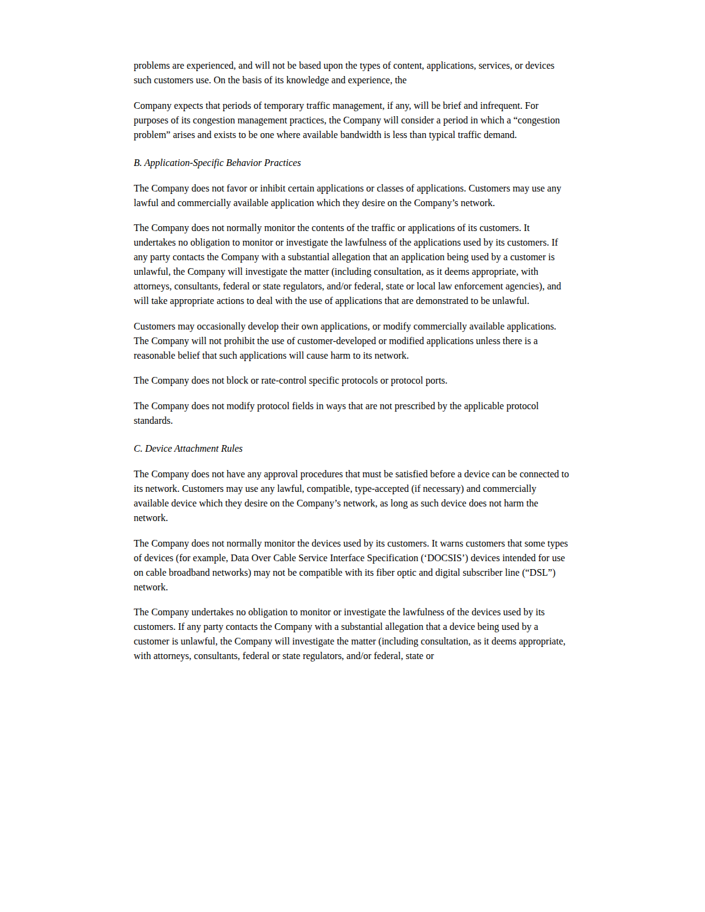problems are experienced, and will not be based upon the types of content, applications, services, or devices such customers use. On the basis of its knowledge and experience, the
Company expects that periods of temporary traffic management, if any, will be brief and infrequent. For purposes of its congestion management practices, the Company will consider a period in which a “congestion problem” arises and exists to be one where available bandwidth is less than typical traffic demand.
B. Application-Specific Behavior Practices
The Company does not favor or inhibit certain applications or classes of applications. Customers may use any lawful and commercially available application which they desire on the Company’s network.
The Company does not normally monitor the contents of the traffic or applications of its customers. It undertakes no obligation to monitor or investigate the lawfulness of the applications used by its customers. If any party contacts the Company with a substantial allegation that an application being used by a customer is unlawful, the Company will investigate the matter (including consultation, as it deems appropriate, with attorneys, consultants, federal or state regulators, and/or federal, state or local law enforcement agencies), and will take appropriate actions to deal with the use of applications that are demonstrated to be unlawful.
Customers may occasionally develop their own applications, or modify commercially available applications. The Company will not prohibit the use of customer-developed or modified applications unless there is a reasonable belief that such applications will cause harm to its network.
The Company does not block or rate-control specific protocols or protocol ports.
The Company does not modify protocol fields in ways that are not prescribed by the applicable protocol standards.
C. Device Attachment Rules
The Company does not have any approval procedures that must be satisfied before a device can be connected to its network. Customers may use any lawful, compatible, type-accepted (if necessary) and commercially available device which they desire on the Company’s network, as long as such device does not harm the network.
The Company does not normally monitor the devices used by its customers. It warns customers that some types of devices (for example, Data Over Cable Service Interface Specification (‘DOCSIS’) devices intended for use on cable broadband networks) may not be compatible with its fiber optic and digital subscriber line (“DSL”) network.
The Company undertakes no obligation to monitor or investigate the lawfulness of the devices used by its customers. If any party contacts the Company with a substantial allegation that a device being used by a customer is unlawful, the Company will investigate the matter (including consultation, as it deems appropriate, with attorneys, consultants, federal or state regulators, and/or federal, state or